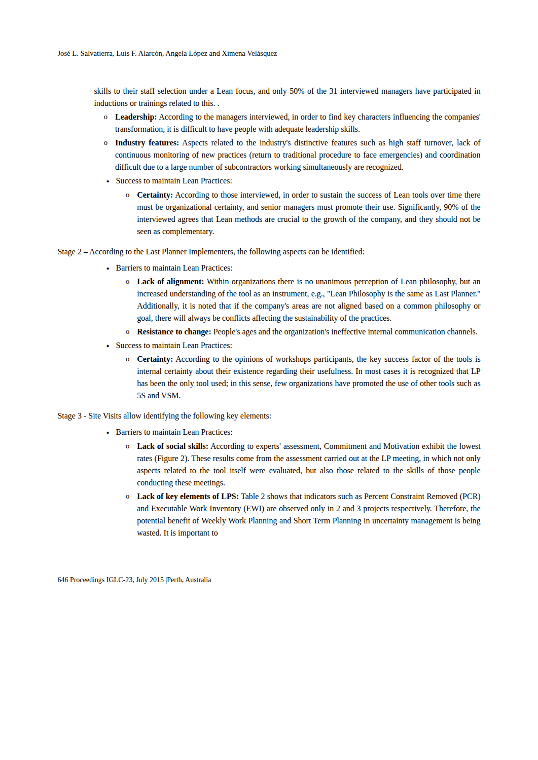José L. Salvatierra, Luis F. Alarcón, Angela López and Ximena Velásquez
skills to their staff selection under a Lean focus, and only 50% of the 31 interviewed managers have participated in inductions or trainings related to this. .
Leadership: According to the managers interviewed, in order to find key characters influencing the companies' transformation, it is difficult to have people with adequate leadership skills.
Industry features: Aspects related to the industry's distinctive features such as high staff turnover, lack of continuous monitoring of new practices (return to traditional procedure to face emergencies) and coordination difficult due to a large number of subcontractors working simultaneously are recognized.
Success to maintain Lean Practices:
Certainty: According to those interviewed, in order to sustain the success of Lean tools over time there must be organizational certainty, and senior managers must promote their use. Significantly, 90% of the interviewed agrees that Lean methods are crucial to the growth of the company, and they should not be seen as complementary.
Stage 2 – According to the Last Planner Implementers, the following aspects can be identified:
Barriers to maintain Lean Practices:
Lack of alignment: Within organizations there is no unanimous perception of Lean philosophy, but an increased understanding of the tool as an instrument, e.g., "Lean Philosophy is the same as Last Planner." Additionally, it is noted that if the company's areas are not aligned based on a common philosophy or goal, there will always be conflicts affecting the sustainability of the practices.
Resistance to change: People's ages and the organization's ineffective internal communication channels.
Success to maintain Lean Practices:
Certainty: According to the opinions of workshops participants, the key success factor of the tools is internal certainty about their existence regarding their usefulness. In most cases it is recognized that LP has been the only tool used; in this sense, few organizations have promoted the use of other tools such as 5S and VSM.
Stage 3 - Site Visits allow identifying the following key elements:
Barriers to maintain Lean Practices:
Lack of social skills: According to experts' assessment, Commitment and Motivation exhibit the lowest rates (Figure 2). These results come from the assessment carried out at the LP meeting, in which not only aspects related to the tool itself were evaluated, but also those related to the skills of those people conducting these meetings.
Lack of key elements of LPS: Table 2 shows that indicators such as Percent Constraint Removed (PCR) and Executable Work Inventory (EWI) are observed only in 2 and 3 projects respectively. Therefore, the potential benefit of Weekly Work Planning and Short Term Planning in uncertainty management is being wasted. It is important to
646 Proceedings IGLC-23, July 2015 |Perth, Australia